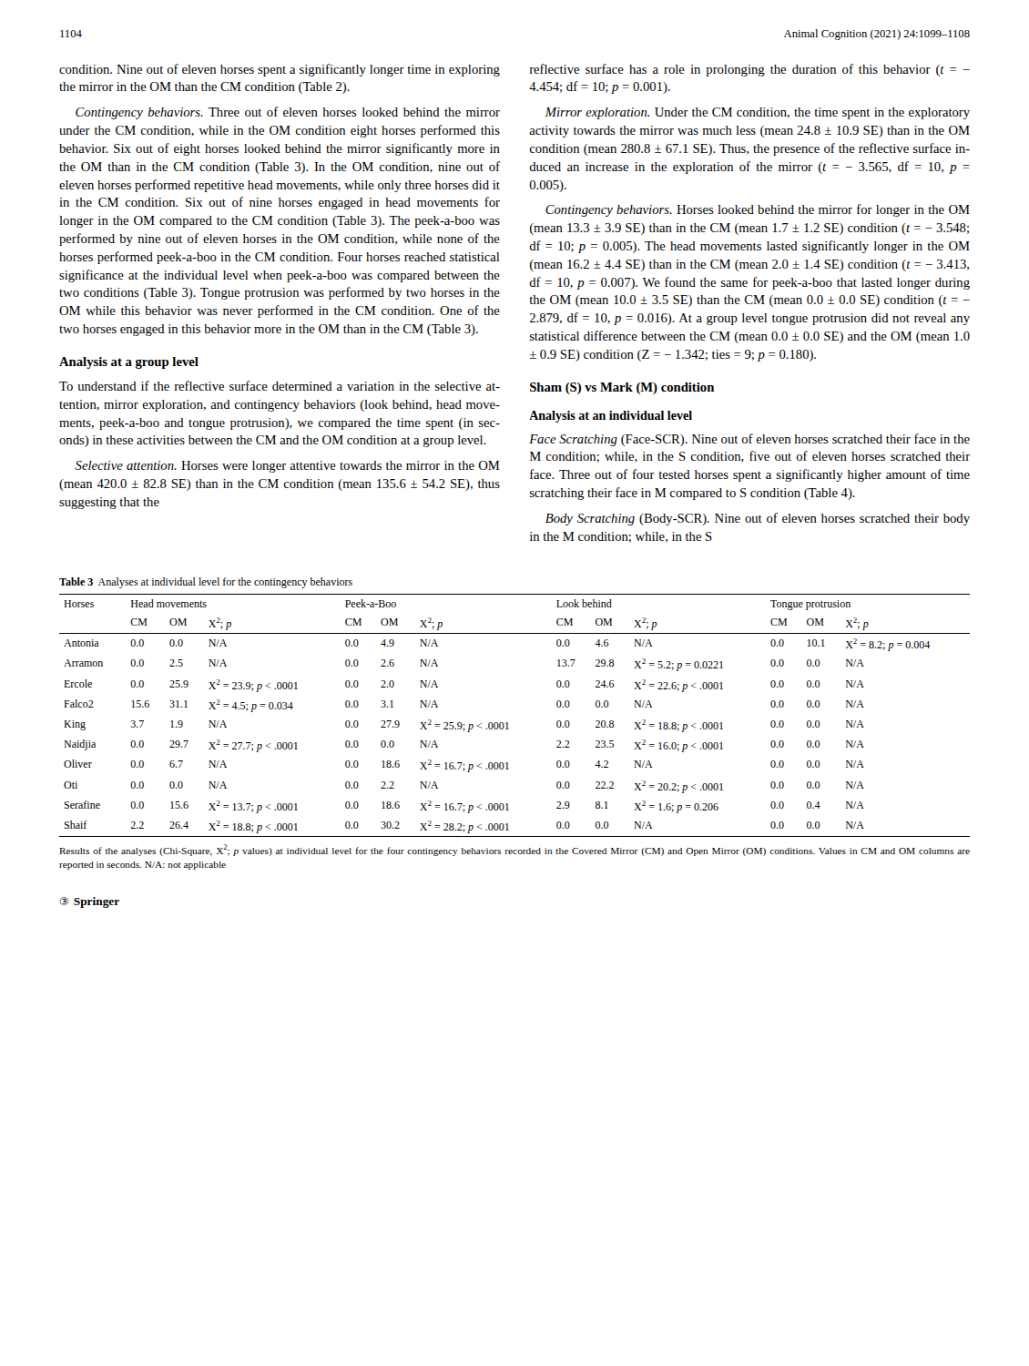1104 Animal Cognition (2021) 24:1099–1108
condition. Nine out of eleven horses spent a significantly longer time in exploring the mirror in the OM than the CM condition (Table 2).
Contingency behaviors. Three out of eleven horses looked behind the mirror under the CM condition, while in the OM condition eight horses performed this behavior. Six out of eight horses looked behind the mirror significantly more in the OM than in the CM condition (Table 3). In the OM condition, nine out of eleven horses performed repetitive head movements, while only three horses did it in the CM condition. Six out of nine horses engaged in head movements for longer in the OM compared to the CM condition (Table 3). The peek-a-boo was performed by nine out of eleven horses in the OM condition, while none of the horses performed peek-a-boo in the CM condition. Four horses reached statistical significance at the individual level when peek-a-boo was compared between the two conditions (Table 3). Tongue protrusion was performed by two horses in the OM while this behavior was never performed in the CM condition. One of the two horses engaged in this behavior more in the OM than in the CM (Table 3).
Analysis at a group level
To understand if the reflective surface determined a variation in the selective attention, mirror exploration, and contingency behaviors (look behind, head movements, peek-a-boo and tongue protrusion), we compared the time spent (in seconds) in these activities between the CM and the OM condition at a group level.
Selective attention. Horses were longer attentive towards the mirror in the OM (mean 420.0 ± 82.8 SE) than in the CM condition (mean 135.6 ± 54.2 SE), thus suggesting that the
reflective surface has a role in prolonging the duration of this behavior (t = − 4.454; df = 10; p = 0.001).
Mirror exploration. Under the CM condition, the time spent in the exploratory activity towards the mirror was much less (mean 24.8 ± 10.9 SE) than in the OM condition (mean 280.8 ± 67.1 SE). Thus, the presence of the reflective surface induced an increase in the exploration of the mirror (t = − 3.565, df = 10, p = 0.005).
Contingency behaviors. Horses looked behind the mirror for longer in the OM (mean 13.3 ± 3.9 SE) than in the CM (mean 1.7 ± 1.2 SE) condition (t = − 3.548; df = 10; p = 0.005). The head movements lasted significantly longer in the OM (mean 16.2 ± 4.4 SE) than in the CM (mean 2.0 ± 1.4 SE) condition (t = − 3.413, df = 10, p = 0.007). We found the same for peek-a-boo that lasted longer during the OM (mean 10.0 ± 3.5 SE) than the CM (mean 0.0 ± 0.0 SE) condition (t = − 2.879, df = 10, p = 0.016). At a group level tongue protrusion did not reveal any statistical difference between the CM (mean 0.0 ± 0.0 SE) and the OM (mean 1.0 ± 0.9 SE) condition (Z = − 1.342; ties = 9; p = 0.180).
Sham (S) vs Mark (M) condition
Analysis at an individual level
Face Scratching (Face-SCR). Nine out of eleven horses scratched their face in the M condition; while, in the S condition, five out of eleven horses scratched their face. Three out of four tested horses spent a significantly higher amount of time scratching their face in M compared to S condition (Table 4).
Body Scratching (Body-SCR). Nine out of eleven horses scratched their body in the M condition; while, in the S
Table 3 Analyses at individual level for the contingency behaviors
| Horses | Head movements | Peek-a-Boo | Look behind | Tongue protrusion |
| --- | --- | --- | --- | --- |
| | CM | OM | X 2 ; p | CM | OM | X 2 ; p | CM | OM | X 2 ; p | CM | OM | X 2 ; p |
| Antonia | 0.0 | 0.0 | N/A | 0.0 | 4.9 | N/A | 0.0 | 4.6 | N/A | 0.0 | 10.1 | X 2 = 8.2; p = 0.004 |
| Arramon | 0.0 | 2.5 | N/A | 0.0 | 2.6 | N/A | 13.7 | 29.8 | X 2 = 5.2; p = 0.0221 | 0.0 | 0.0 | N/A |
| Ercole | 0.0 | 25.9 | X 2 = 23.9; p < .0001 | 0.0 | 2.0 | N/A | 0.0 | 24.6 | X 2 = 22.6; p < .0001 | 0.0 | 0.0 | N/A |
| Falco2 | 15.6 | 31.1 | X 2 = 4.5; p = 0.034 | 0.0 | 3.1 | N/A | 0.0 | 0.0 | N/A | 0.0 | 0.0 | N/A |
| King | 3.7 | 1.9 | N/A | 0.0 | 27.9 | X 2 = 25.9; p < .0001 | 0.0 | 20.8 | X 2 = 18.8; p < .0001 | 0.0 | 0.0 | N/A |
| Naidjia | 0.0 | 29.7 | X 2 = 27.7; p < .0001 | 0.0 | 0.0 | N/A | 2.2 | 23.5 | X 2 = 16.0; p < .0001 | 0.0 | 0.0 | N/A |
| Oliver | 0.0 | 6.7 | N/A | 0.0 | 18.6 | X 2 = 16.7; p < .0001 | 0.0 | 4.2 | N/A | 0.0 | 0.0 | N/A |
| Oti | 0.0 | 0.0 | N/A | 0.0 | 2.2 | N/A | 0.0 | 22.2 | X 2 = 20.2; p < .0001 | 0.0 | 0.0 | N/A |
| Serafine | 0.0 | 15.6 | X 2 = 13.7; p < .0001 | 0.0 | 18.6 | X 2 = 16.7; p < .0001 | 2.9 | 8.1 | X 2 = 1.6; p = 0.206 | 0.0 | 0.4 | N/A |
| Shaif | 2.2 | 26.4 | X 2 = 18.8; p < .0001 | 0.0 | 30.2 | X 2 = 28.2; p < .0001 | 0.0 | 0.0 | N/A | 0.0 | 0.0 | N/A |
Results of the analyses (Chi-Square, X2; p values) at individual level for the four contingency behaviors recorded in the Covered Mirror (CM) and Open Mirror (OM) conditions. Values in CM and OM columns are reported in seconds. N/A: not applicable
③ Springer